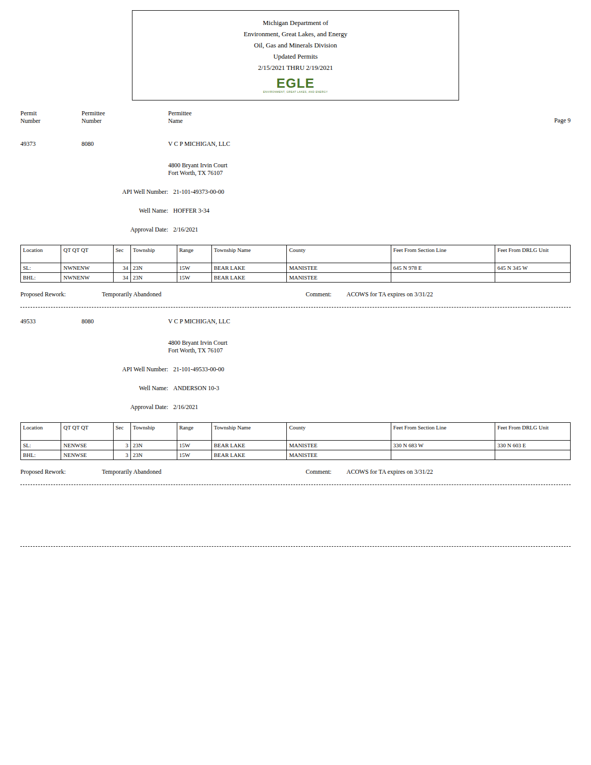Michigan Department of
Environment, Great Lakes, and Energy
Oil, Gas and Minerals Division
Updated Permits
2/15/2021 THRU 2/19/2021
EGLE
ENVIRONMENT, GREAT LAKES, AND ENERGY
Permit
Number
Permittee
Number
Permittee
Name
Page 9
49373 8080 V C P MICHIGAN, LLC
4800 Bryant Irvin Court
Fort Worth, TX 76107
API Well Number: 21-101-49373-00-00
Well Name: HOFFER 3-34
Approval Date: 2/16/2021
| Location | QT QT QT | Sec | Township | Range | Township Name | County | Feet From Section Line | Feet From DRLG Unit |
| --- | --- | --- | --- | --- | --- | --- | --- | --- |
| SL: | NWNENW | 34 | 23N | 15W | BEAR LAKE | MANISTEE | 645 N 978 E | 645 N 345 W |
| BHL: | NWNENW | 34 | 23N | 15W | BEAR LAKE | MANISTEE | | |
Proposed Rework: Temporarily Abandoned Comment: ACOWS for TA expires on 3/31/22
49533 8080 V C P MICHIGAN, LLC
4800 Bryant Irvin Court
Fort Worth, TX 76107
API Well Number: 21-101-49533-00-00
Well Name: ANDERSON 10-3
Approval Date: 2/16/2021
| Location | QT QT QT | Sec | Township | Range | Township Name | County | Feet From Section Line | Feet From DRLG Unit |
| --- | --- | --- | --- | --- | --- | --- | --- | --- |
| SL: | NENWSE | 3 | 23N | 15W | BEAR LAKE | MANISTEE | 330 N 683 W | 330 N 603 E |
| BHL: | NENWSE | 3 | 23N | 15W | BEAR LAKE | MANISTEE | | |
Proposed Rework: Temporarily Abandoned Comment: ACOWS for TA expires on 3/31/22